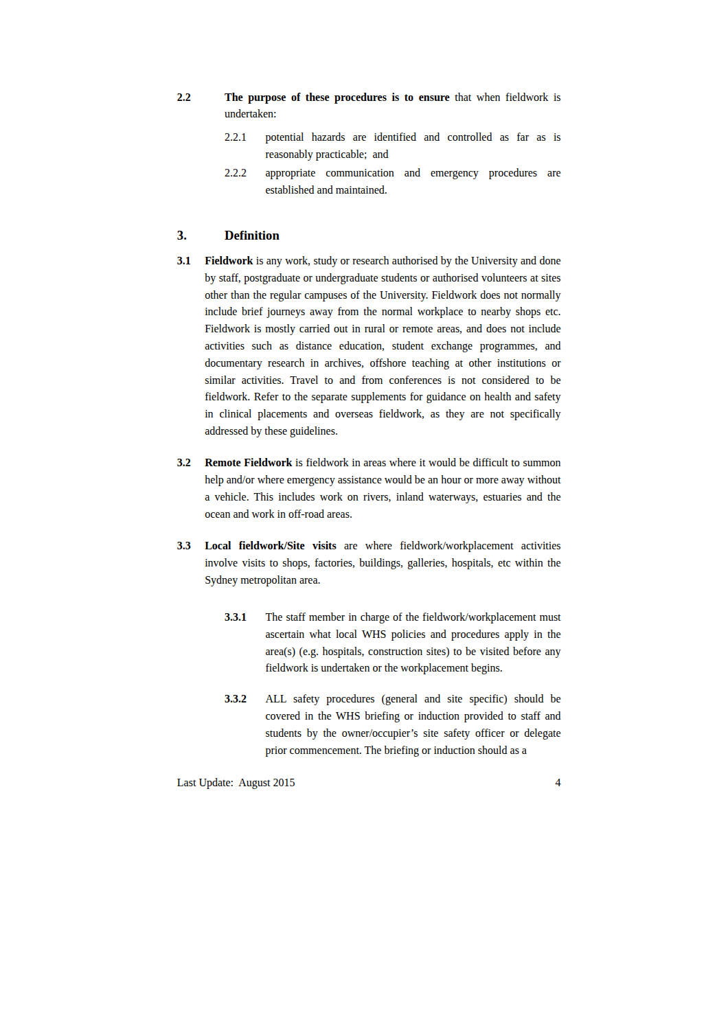2.2 The purpose of these procedures is to ensure that when fieldwork is undertaken:
2.2.1 potential hazards are identified and controlled as far as is reasonably practicable; and
2.2.2 appropriate communication and emergency procedures are established and maintained.
3. Definition
3.1 Fieldwork is any work, study or research authorised by the University and done by staff, postgraduate or undergraduate students or authorised volunteers at sites other than the regular campuses of the University. Fieldwork does not normally include brief journeys away from the normal workplace to nearby shops etc. Fieldwork is mostly carried out in rural or remote areas, and does not include activities such as distance education, student exchange programmes, and documentary research in archives, offshore teaching at other institutions or similar activities. Travel to and from conferences is not considered to be fieldwork. Refer to the separate supplements for guidance on health and safety in clinical placements and overseas fieldwork, as they are not specifically addressed by these guidelines.
3.2 Remote Fieldwork is fieldwork in areas where it would be difficult to summon help and/or where emergency assistance would be an hour or more away without a vehicle. This includes work on rivers, inland waterways, estuaries and the ocean and work in off-road areas.
3.3 Local fieldwork/Site visits are where fieldwork/workplacement activities involve visits to shops, factories, buildings, galleries, hospitals, etc within the Sydney metropolitan area.
3.3.1 The staff member in charge of the fieldwork/workplacement must ascertain what local WHS policies and procedures apply in the area(s) (e.g. hospitals, construction sites) to be visited before any fieldwork is undertaken or the workplacement begins.
3.3.2 ALL safety procedures (general and site specific) should be covered in the WHS briefing or induction provided to staff and students by the owner/occupier’s site safety officer or delegate prior commencement. The briefing or induction should as a
Last Update: August 2015 4